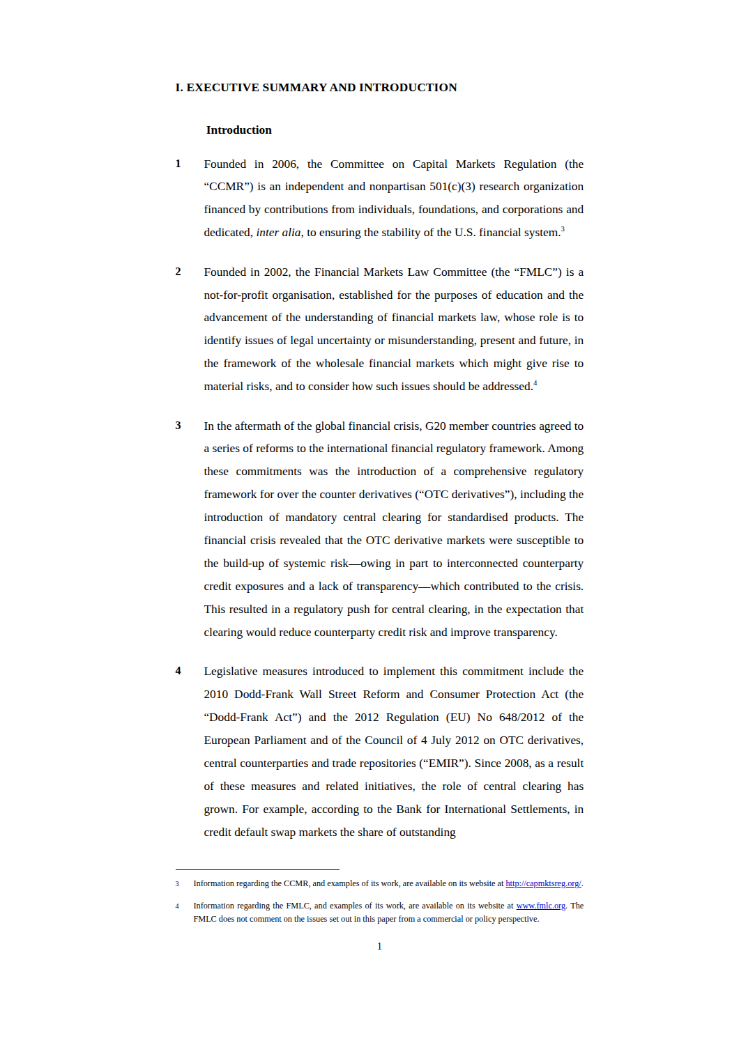I. EXECUTIVE SUMMARY AND INTRODUCTION
Introduction
1
Founded in 2006, the Committee on Capital Markets Regulation (the “CCMR”) is an independent and nonpartisan 501(c)(3) research organization financed by contributions from individuals, foundations, and corporations and dedicated, inter alia, to ensuring the stability of the U.S. financial system.3
2
Founded in 2002, the Financial Markets Law Committee (the “FMLC”) is a not-for-profit organisation, established for the purposes of education and the advancement of the understanding of financial markets law, whose role is to identify issues of legal uncertainty or misunderstanding, present and future, in the framework of the wholesale financial markets which might give rise to material risks, and to consider how such issues should be addressed.4
3
In the aftermath of the global financial crisis, G20 member countries agreed to a series of reforms to the international financial regulatory framework. Among these commitments was the introduction of a comprehensive regulatory framework for over the counter derivatives (“OTC derivatives”), including the introduction of mandatory central clearing for standardised products. The financial crisis revealed that the OTC derivative markets were susceptible to the build-up of systemic risk—owing in part to interconnected counterparty credit exposures and a lack of transparency—which contributed to the crisis. This resulted in a regulatory push for central clearing, in the expectation that clearing would reduce counterparty credit risk and improve transparency.
4
Legislative measures introduced to implement this commitment include the 2010 Dodd-Frank Wall Street Reform and Consumer Protection Act (the “Dodd-Frank Act”) and the 2012 Regulation (EU) No 648/2012 of the European Parliament and of the Council of 4 July 2012 on OTC derivatives, central counterparties and trade repositories (“EMIR”). Since 2008, as a result of these measures and related initiatives, the role of central clearing has grown. For example, according to the Bank for International Settlements, in credit default swap markets the share of outstanding
3
Information regarding the CCMR, and examples of its work, are available on its website at http://capmktsreg.org/.
4
Information regarding the FMLC, and examples of its work, are available on its website at www.fmlc.org. The FMLC does not comment on the issues set out in this paper from a commercial or policy perspective.
1